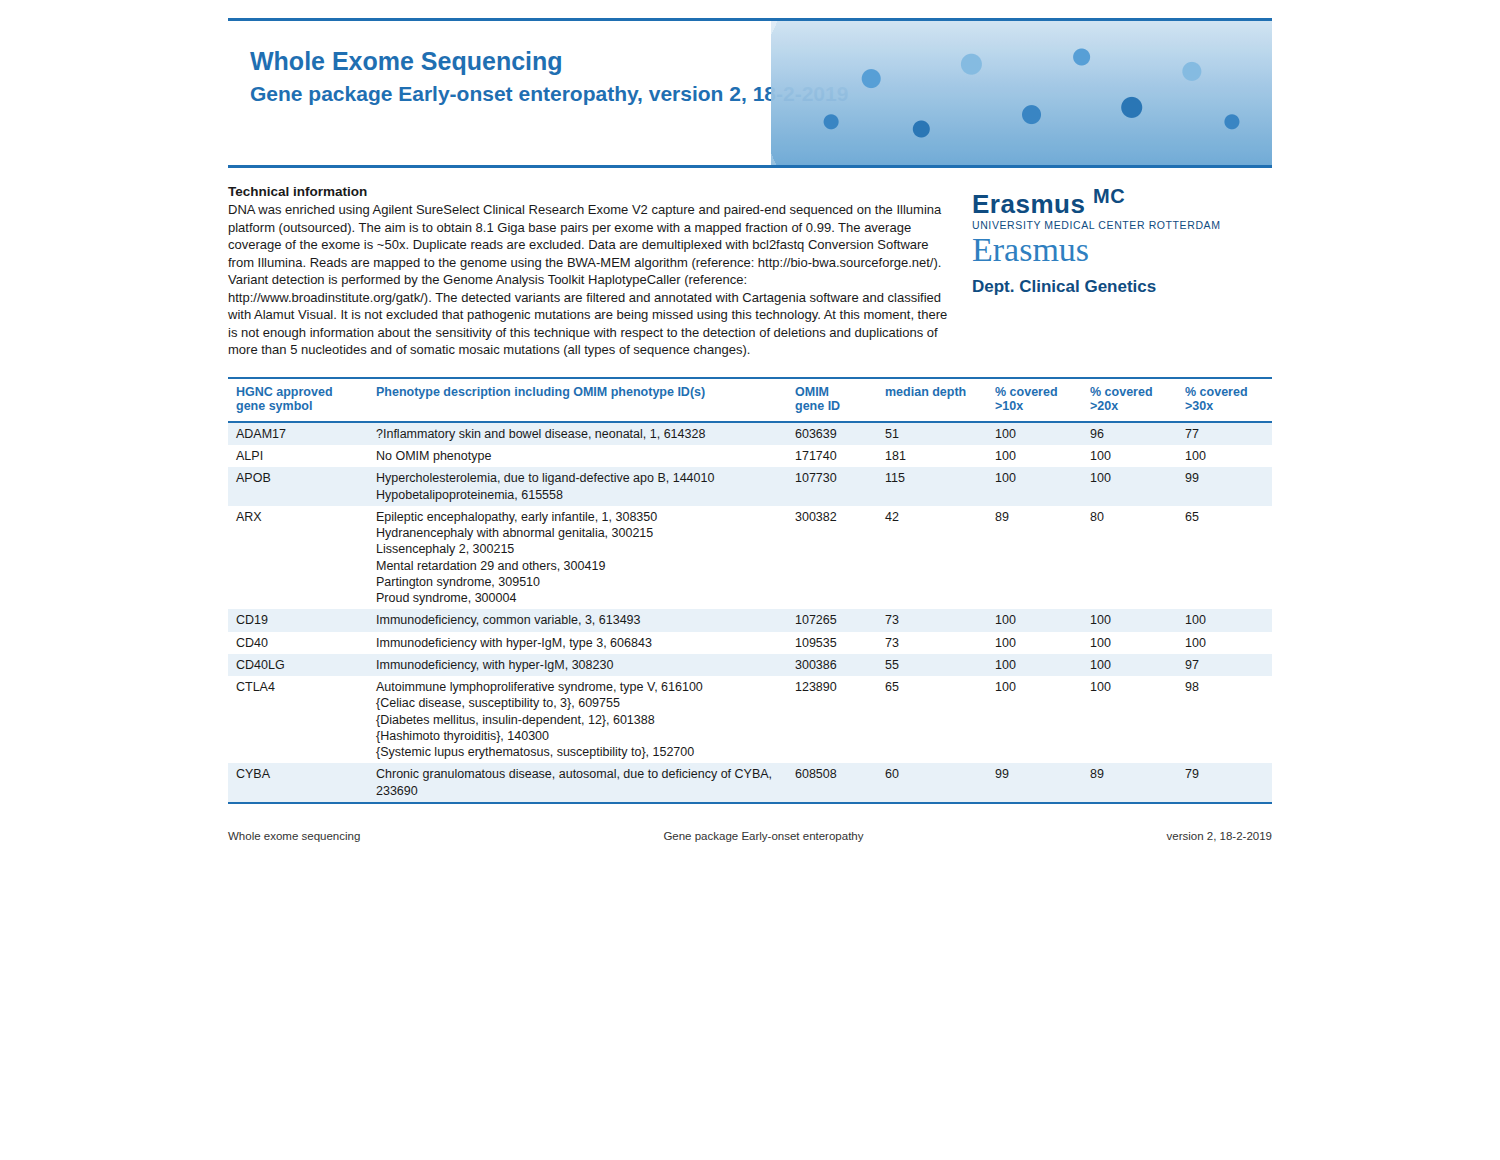Whole Exome Sequencing
Gene package Early-onset enteropathy, version 2, 18-2-2019
Technical information
DNA was enriched using Agilent SureSelect Clinical Research Exome V2 capture and paired-end sequenced on the Illumina platform (outsourced). The aim is to obtain 8.1 Giga base pairs per exome with a mapped fraction of 0.99. The average coverage of the exome is ~50x. Duplicate reads are excluded. Data are demultiplexed with bcl2fastq Conversion Software from Illumina. Reads are mapped to the genome using the BWA-MEM algorithm (reference: http://bio-bwa.sourceforge.net/). Variant detection is performed by the Genome Analysis Toolkit HaplotypeCaller (reference: http://www.broadinstitute.org/gatk/). The detected variants are filtered and annotated with Cartagenia software and classified with Alamut Visual. It is not excluded that pathogenic mutations are being missed using this technology. At this moment, there is not enough information about the sensitivity of this technique with respect to the detection of deletions and duplications of more than 5 nucleotides and of somatic mosaic mutations (all types of sequence changes).
Erasmus MC
University Medical Center Rotterdam
Erasmus
Dept. Clinical Genetics
| HGNC approved gene symbol | Phenotype description including OMIM phenotype ID(s) | OMIM gene ID | median depth | % covered >10x | % covered >20x | % covered >30x |
| --- | --- | --- | --- | --- | --- | --- |
| ADAM17 | ?Inflammatory skin and bowel disease, neonatal, 1, 614328 | 603639 | 51 | 100 | 96 | 77 |
| ALPI | No OMIM phenotype | 171740 | 181 | 100 | 100 | 100 |
| APOB | Hypercholesterolemia, due to ligand-defective apo B, 144010 Hypobetalipoproteinemia, 615558 | 107730 | 115 | 100 | 100 | 99 |
| ARX | Epileptic encephalopathy, early infantile, 1, 308350 Hydranencephaly with abnormal genitalia, 300215 Lissencephaly 2, 300215 Mental retardation 29 and others, 300419 Partington syndrome, 309510 Proud syndrome, 300004 | 300382 | 42 | 89 | 80 | 65 |
| CD19 | Immunodeficiency, common variable, 3, 613493 | 107265 | 73 | 100 | 100 | 100 |
| CD40 | Immunodeficiency with hyper-IgM, type 3, 606843 | 109535 | 73 | 100 | 100 | 100 |
| CD40LG | Immunodeficiency, with hyper-IgM, 308230 | 300386 | 55 | 100 | 100 | 97 |
| CTLA4 | Autoimmune lymphoproliferative syndrome, type V, 616100 {Celiac disease, susceptibility to, 3}, 609755 {Diabetes mellitus, insulin-dependent, 12}, 601388 {Hashimoto thyroiditis}, 140300 {Systemic lupus erythematosus, susceptibility to}, 152700 | 123890 | 65 | 100 | 100 | 98 |
| CYBA | Chronic granulomatous disease, autosomal, due to deficiency of CYBA, 233690 | 608508 | 60 | 99 | 89 | 79 |
Whole exome sequencing
Gene package Early-onset enteropathy
version 2, 18-2-2019